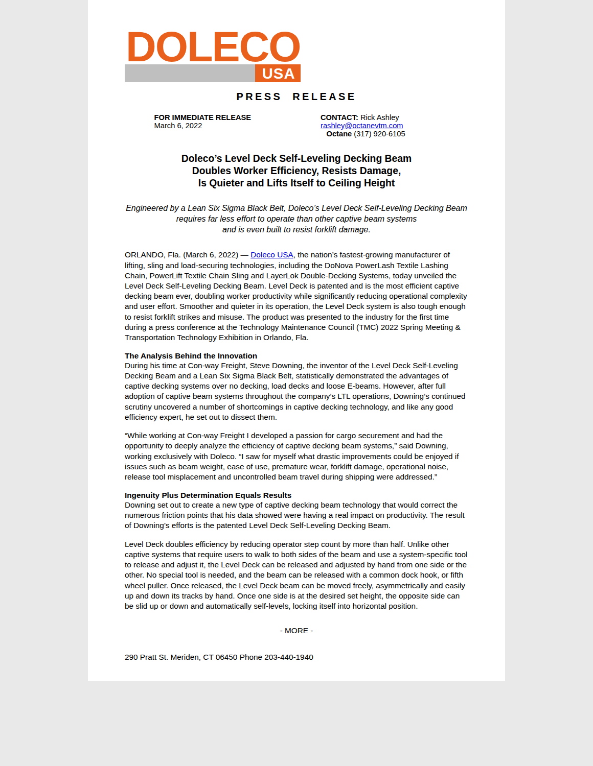DOLECO
USA
PRESS RELEASE
| FOR IMMEDIATE RELEASE March 6, 2022 | CONTACT: Rick Ashley rashley@octanevtm.com Octane (317) 920-6105 |
Doleco’s Level Deck Self-Leveling Decking Beam
Doubles Worker Efficiency, Resists Damage,
Is Quieter and Lifts Itself to Ceiling Height
Engineered by a Lean Six Sigma Black Belt, Doleco’s Level Deck Self-Leveling Decking Beam
requires far less effort to operate than other captive beam systems
and is even built to resist forklift damage.
ORLANDO, Fla. (March 6, 2022) — Doleco USA, the nation’s fastest-growing manufacturer of lifting, sling and load-securing technologies, including the DoNova PowerLash Textile Lashing Chain, PowerLift Textile Chain Sling and LayerLok Double-Decking Systems, today unveiled the Level Deck Self-Leveling Decking Beam. Level Deck is patented and is the most efficient captive decking beam ever, doubling worker productivity while significantly reducing operational complexity and user effort. Smoother and quieter in its operation, the Level Deck system is also tough enough to resist forklift strikes and misuse. The product was presented to the industry for the first time during a press conference at the Technology Maintenance Council (TMC) 2022 Spring Meeting & Transportation Technology Exhibition in Orlando, Fla.
The Analysis Behind the Innovation
During his time at Con-way Freight, Steve Downing, the inventor of the Level Deck Self-Leveling Decking Beam and a Lean Six Sigma Black Belt, statistically demonstrated the advantages of captive decking systems over no decking, load decks and loose E-beams. However, after full adoption of captive beam systems throughout the company’s LTL operations, Downing’s continued scrutiny uncovered a number of shortcomings in captive decking technology, and like any good efficiency expert, he set out to dissect them.
“While working at Con-way Freight I developed a passion for cargo securement and had the opportunity to deeply analyze the efficiency of captive decking beam systems,” said Downing, working exclusively with Doleco. “I saw for myself what drastic improvements could be enjoyed if issues such as beam weight, ease of use, premature wear, forklift damage, operational noise, release tool misplacement and uncontrolled beam travel during shipping were addressed.”
Ingenuity Plus Determination Equals Results
Downing set out to create a new type of captive decking beam technology that would correct the numerous friction points that his data showed were having a real impact on productivity. The result of Downing’s efforts is the patented Level Deck Self-Leveling Decking Beam.
Level Deck doubles efficiency by reducing operator step count by more than half. Unlike other captive systems that require users to walk to both sides of the beam and use a system-specific tool to release and adjust it, the Level Deck can be released and adjusted by hand from one side or the other. No special tool is needed, and the beam can be released with a common dock hook, or fifth wheel puller. Once released, the Level Deck beam can be moved freely, asymmetrically and easily up and down its tracks by hand. Once one side is at the desired set height, the opposite side can be slid up or down and automatically self-levels, locking itself into horizontal position.
- MORE -
290 Pratt St. Meriden, CT 06450 Phone 203-440-1940